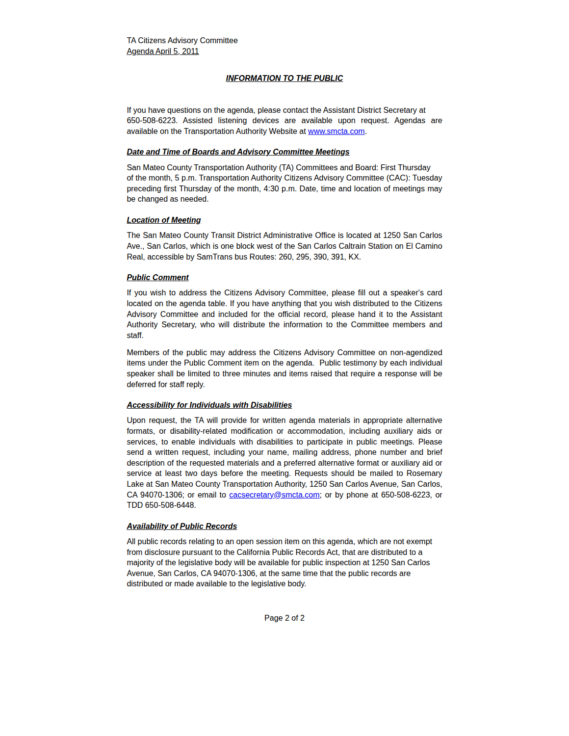TA Citizens Advisory Committee
Agenda April 5, 2011
INFORMATION TO THE PUBLIC
If you have questions on the agenda, please contact the Assistant District Secretary at
650-508-6223. Assisted listening devices are available upon request. Agendas are available on the Transportation Authority Website at www.smcta.com.
Date and Time of Boards and Advisory Committee Meetings
San Mateo County Transportation Authority (TA) Committees and Board: First Thursday
of the month, 5 p.m. Transportation Authority Citizens Advisory Committee (CAC): Tuesday preceding first Thursday of the month, 4:30 p.m. Date, time and location of meetings may be changed as needed.
Location of Meeting
The San Mateo County Transit District Administrative Office is located at 1250 San Carlos Ave., San Carlos, which is one block west of the San Carlos Caltrain Station on El Camino Real, accessible by SamTrans bus Routes: 260, 295, 390, 391, KX.
Public Comment
If you wish to address the Citizens Advisory Committee, please fill out a speaker's card located on the agenda table. If you have anything that you wish distributed to the Citizens Advisory Committee and included for the official record, please hand it to the Assistant Authority Secretary, who will distribute the information to the Committee members and staff.
Members of the public may address the Citizens Advisory Committee on non-agendized items under the Public Comment item on the agenda. Public testimony by each individual speaker shall be limited to three minutes and items raised that require a response will be deferred for staff reply.
Accessibility for Individuals with Disabilities
Upon request, the TA will provide for written agenda materials in appropriate alternative formats, or disability-related modification or accommodation, including auxiliary aids or services, to enable individuals with disabilities to participate in public meetings. Please send a written request, including your name, mailing address, phone number and brief description of the requested materials and a preferred alternative format or auxiliary aid or service at least two days before the meeting. Requests should be mailed to Rosemary Lake at San Mateo County Transportation Authority, 1250 San Carlos Avenue, San Carlos, CA 94070-1306; or email to cacsecretary@smcta.com; or by phone at 650-508-6223, or TDD 650-508-6448.
Availability of Public Records
All public records relating to an open session item on this agenda, which are not exempt from disclosure pursuant to the California Public Records Act, that are distributed to a majority of the legislative body will be available for public inspection at 1250 San Carlos Avenue, San Carlos, CA 94070-1306, at the same time that the public records are distributed or made available to the legislative body.
Page 2 of 2